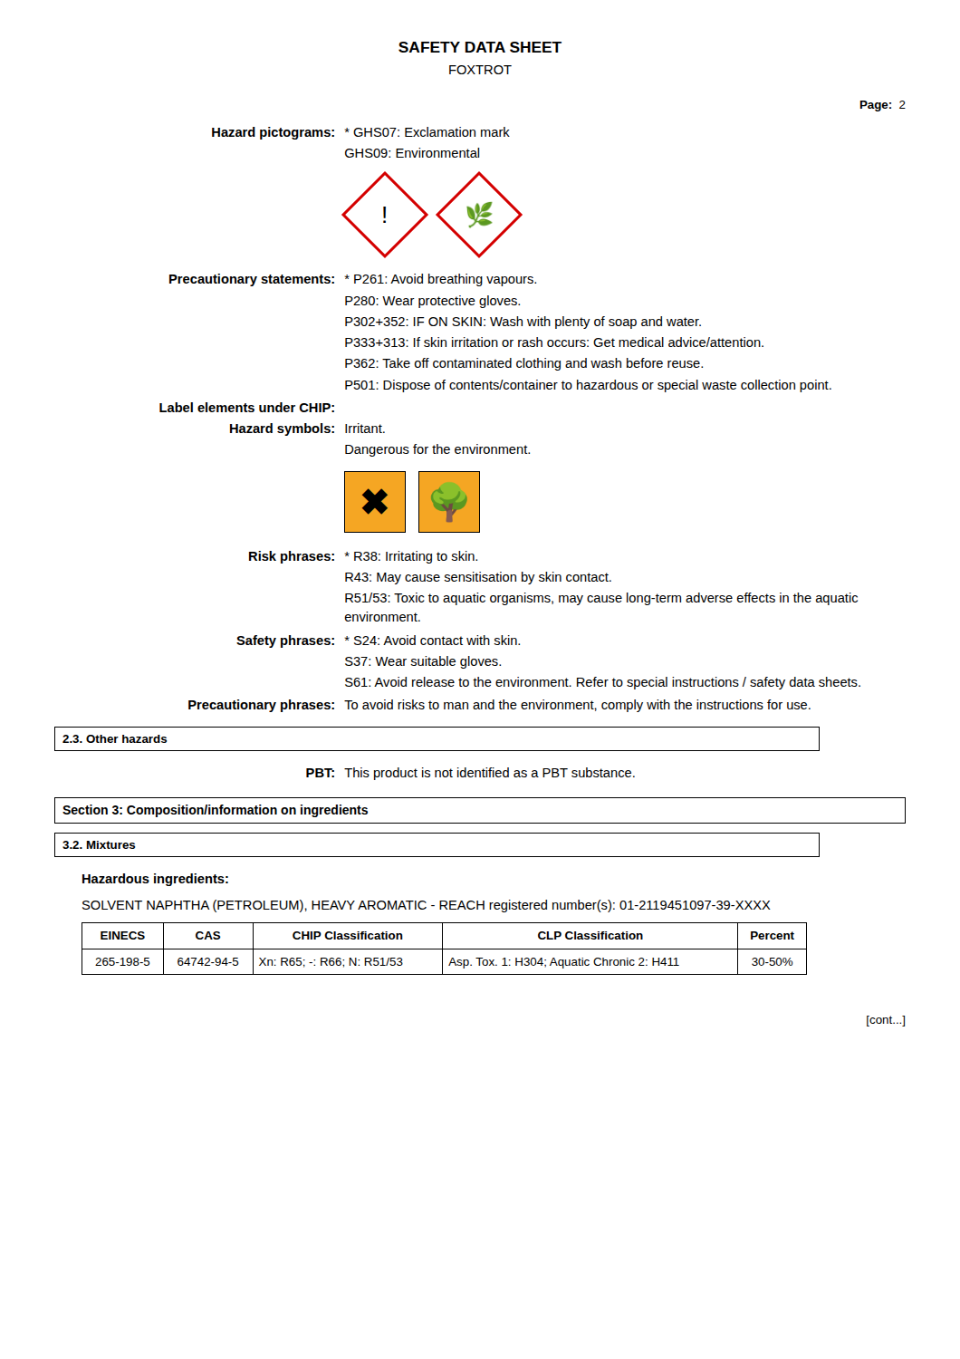SAFETY DATA SHEET
FOXTROT
Page: 2
Hazard pictograms:
* GHS07: Exclamation mark
GHS09: Environmental
!
🌿
Precautionary statements:
* P261: Avoid breathing vapours.
P280: Wear protective gloves.
P302+352: IF ON SKIN: Wash with plenty of soap and water.
P333+313: If skin irritation or rash occurs: Get medical advice/attention.
P362: Take off contaminated clothing and wash before reuse.
P501: Dispose of contents/container to hazardous or special waste collection point.
Label elements under CHIP:
Hazard symbols:
Irritant.
Dangerous for the environment.
✖
🌳
Risk phrases:
* R38: Irritating to skin.
R43: May cause sensitisation by skin contact.
R51/53: Toxic to aquatic organisms, may cause long-term adverse effects in the aquatic environment.
Safety phrases:
* S24: Avoid contact with skin.
S37: Wear suitable gloves.
S61: Avoid release to the environment. Refer to special instructions / safety data sheets.
Precautionary phrases:
To avoid risks to man and the environment, comply with the instructions for use.
2.3. Other hazards
PBT:
This product is not identified as a PBT substance.
Section 3: Composition/information on ingredients
3.2. Mixtures
Hazardous ingredients:
SOLVENT NAPHTHA (PETROLEUM), HEAVY AROMATIC - REACH registered number(s): 01-2119451097-39-XXXX
| EINECS | CAS | CHIP Classification | CLP Classification | Percent |
| --- | --- | --- | --- | --- |
| 265-198-5 | 64742-94-5 | Xn: R65; -: R66; N: R51/53 | Asp. Tox. 1: H304; Aquatic Chronic 2: H411 | 30-50% |
[cont...]